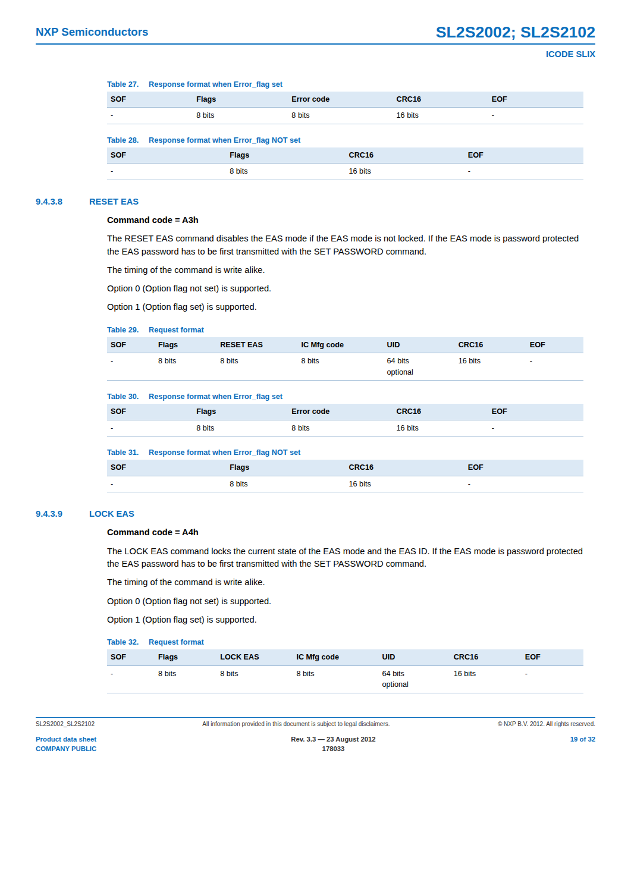NXP Semiconductors
SL2S2002; SL2S2102
ICODE SLIX
Table 27. Response format when Error_flag set
| SOF | Flags | Error code | CRC16 | EOF |
| --- | --- | --- | --- | --- |
| - | 8 bits | 8 bits | 16 bits | - |
Table 28. Response format when Error_flag NOT set
| SOF | Flags | CRC16 | EOF |
| --- | --- | --- | --- |
| - | 8 bits | 16 bits | - |
9.4.3.8 RESET EAS
Command code = A3h
The RESET EAS command disables the EAS mode if the EAS mode is not locked. If the EAS mode is password protected the EAS password has to be first transmitted with the SET PASSWORD command.
The timing of the command is write alike.
Option 0 (Option flag not set) is supported.
Option 1 (Option flag set) is supported.
Table 29. Request format
| SOF | Flags | RESET EAS | IC Mfg code | UID | CRC16 | EOF |
| --- | --- | --- | --- | --- | --- | --- |
| - | 8 bits | 8 bits | 8 bits | 64 bits optional | 16 bits | - |
Table 30. Response format when Error_flag set
| SOF | Flags | Error code | CRC16 | EOF |
| --- | --- | --- | --- | --- |
| - | 8 bits | 8 bits | 16 bits | - |
Table 31. Response format when Error_flag NOT set
| SOF | Flags | CRC16 | EOF |
| --- | --- | --- | --- |
| - | 8 bits | 16 bits | - |
9.4.3.9 LOCK EAS
Command code = A4h
The LOCK EAS command locks the current state of the EAS mode and the EAS ID. If the EAS mode is password protected the EAS password has to be first transmitted with the SET PASSWORD command.
The timing of the command is write alike.
Option 0 (Option flag not set) is supported.
Option 1 (Option flag set) is supported.
Table 32. Request format
| SOF | Flags | LOCK EAS | IC Mfg code | UID | CRC16 | EOF |
| --- | --- | --- | --- | --- | --- | --- |
| - | 8 bits | 8 bits | 8 bits | 64 bits optional | 16 bits | - |
SL2S2002_SL2S2102
All information provided in this document is subject to legal disclaimers.
© NXP B.V. 2012. All rights reserved.
Product data sheet
COMPANY PUBLIC
Rev. 3.3 — 23 August 2012
178033
19 of 32